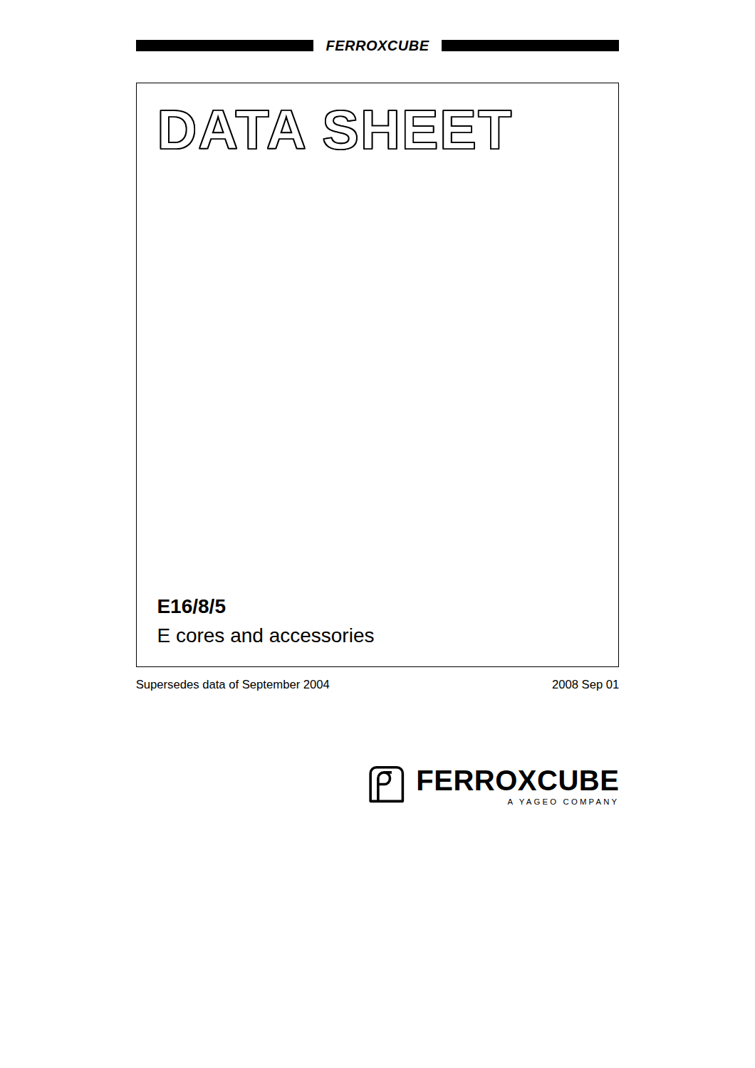FERROXCUBE
DATA SHEET
E16/8/5
E cores and accessories
Supersedes data of September 2004 2008 Sep 01
FERROXCUBE
A YAGEO COMPANY